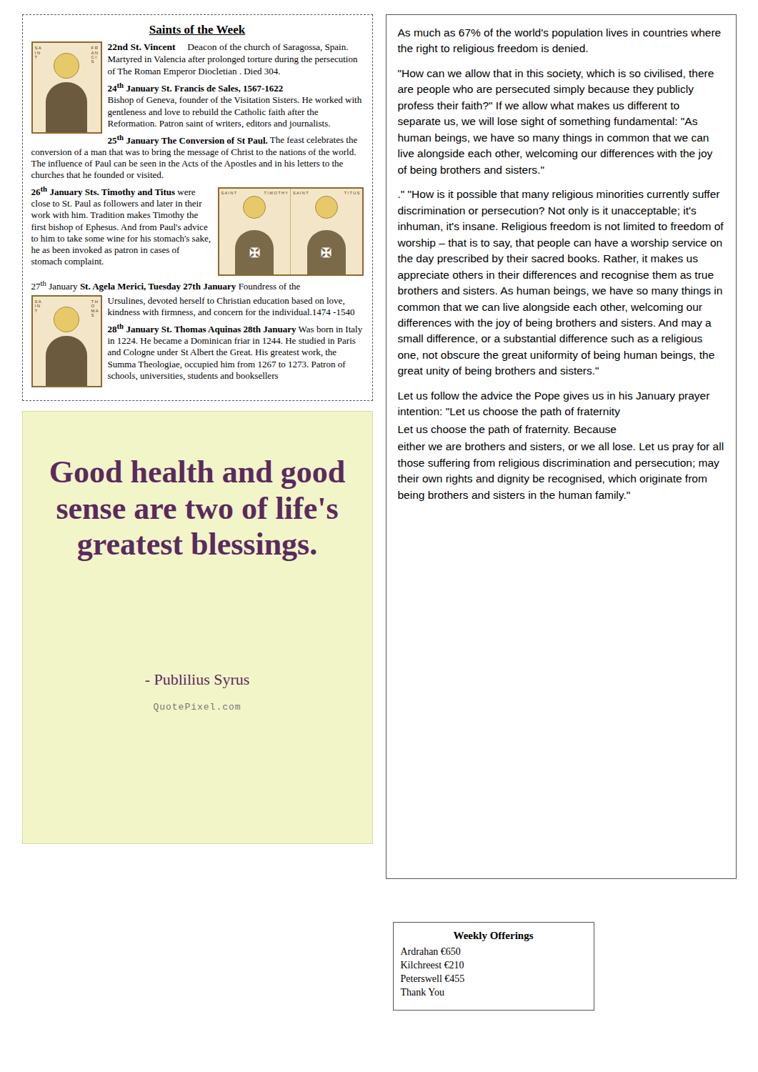Saints of the Week
S A I N T
F R A N C I S
22nd St. Vincent Deacon of the church of Saragossa, Spain. Martyred in Valencia after prolonged torture during the persecution of The Roman Emperor Diocletian . Died 304.
24th January St. Francis de Sales, 1567-1622
Bishop of Geneva, founder of the Visitation Sisters. He worked with gentleness and love to rebuild the Catholic faith after the Reformation. Patron saint of writers, editors and journalists.
25th January The Conversion of St Paul. The feast celebrates the conversion of a man that was to bring the message of Christ to the nations of the world. The influence of Paul can be seen in the Acts of the Apostles and in his letters to the churches that he founded or visited.
S A I N T
T I M O T H Y
✠
S A I N T
T I T U S
✠
26th January Sts. Timothy and Titus were close to St. Paul as followers and later in their work with him. Tradition makes Timothy the first bishop of Ephesus. And from Paul's advice to him to take some wine for his stomach's sake, he as been invoked as patron in cases of stomach complaint.
27th January St. Agela Merici, Tuesday 27th January Foundress of the
S A I N T
T H O M A S
Ursulines, devoted herself to Christian education based on love, kindness with firmness, and concern for the individual.1474 -1540
28th January St. Thomas Aquinas 28th January Was born in Italy in 1224. He became a Dominican friar in 1244. He studied in Paris and Cologne under St Albert the Great. His greatest work, the Summa Theologiae, occupied him from 1267 to 1273. Patron of schools, universities, students and booksellers
Good health and good sense are two of life's greatest blessings.
- Publilius Syrus
QuotePixel.com
As much as 67% of the world's population lives in countries where the right to religious freedom is denied.
"How can we allow that in this society, which is so civilised, there are people who are persecuted simply because they publicly profess their faith?" If we allow what makes us different to separate us, we will lose sight of something fundamental: "As human beings, we have so many things in common that we can live alongside each other, welcoming our differences with the joy of being brothers and sisters."
." "How is it possible that many religious minorities currently suffer discrimination or persecution? Not only is it unacceptable; it's inhuman, it's insane. Religious freedom is not limited to freedom of worship – that is to say, that people can have a worship service on the day prescribed by their sacred books. Rather, it makes us appreciate others in their differences and recognise them as true brothers and sisters. As human beings, we have so many things in common that we can live alongside each other, welcoming our differences with the joy of being brothers and sisters. And may a small difference, or a substantial difference such as a religious one, not obscure the great uniformity of being human beings, the great unity of being brothers and sisters."
Let us follow the advice the Pope gives us in his January prayer intention: "Let us choose the path of fraternity
Let us choose the path of fraternity. Because
either we are brothers and sisters, or we all lose. Let us pray for all those suffering from religious discrimination and persecution; may their own rights and dignity be recognised, which originate from being brothers and sisters in the human family."
Weekly Offerings
Ardrahan €650
Kilchreest €210
Peterswell €455
Thank You